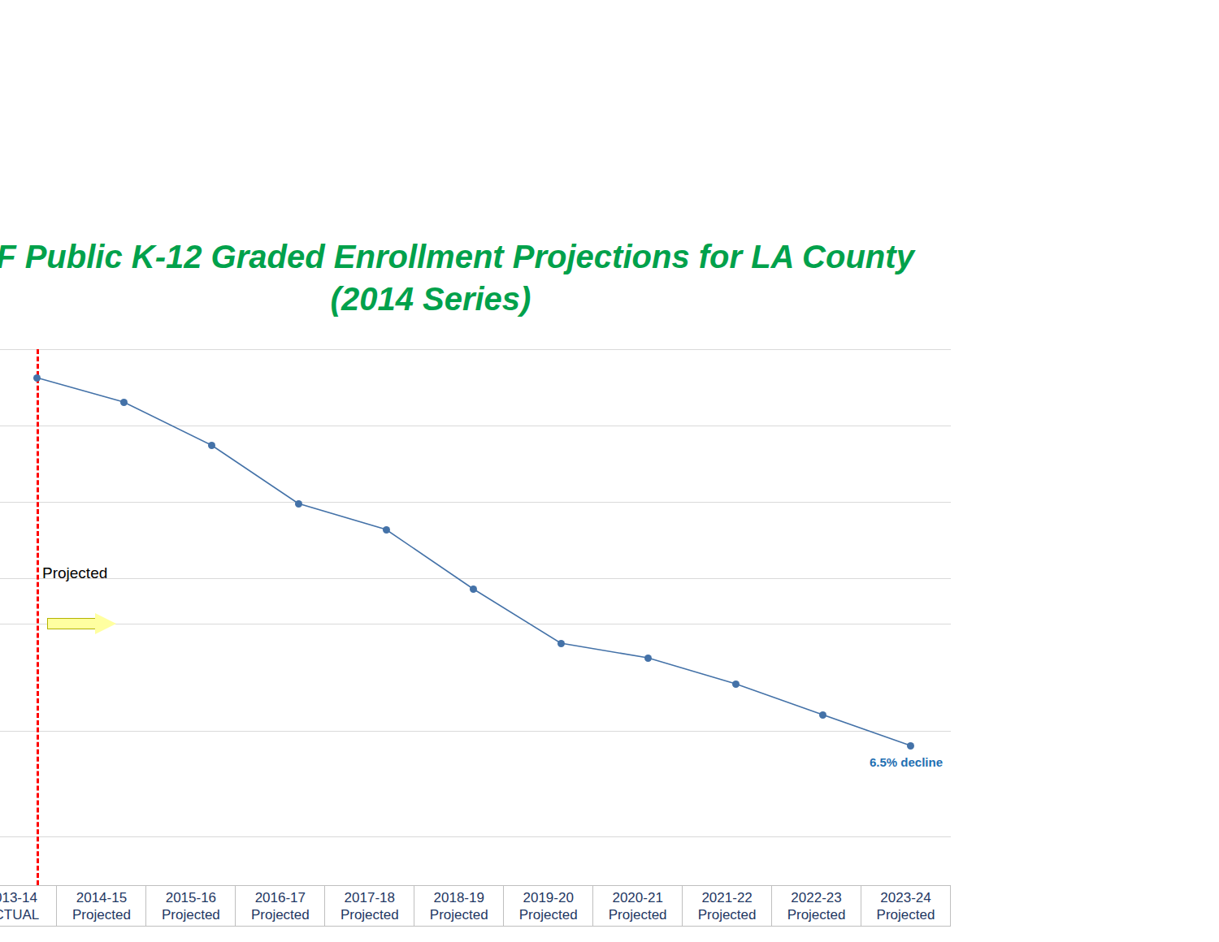DOF Public K-12 Graded Enrollment Projections for LA County
(2014 Series)
Projected
6.5% decline
| 2013-14 ACTUAL | 2014-15 Projected | 2015-16 Projected | 2016-17 Projected | 2017-18 Projected | 2018-19 Projected | 2019-20 Projected | 2020-21 Projected | 2021-22 Projected | 2022-23 Projected | 2023-24 Projected |